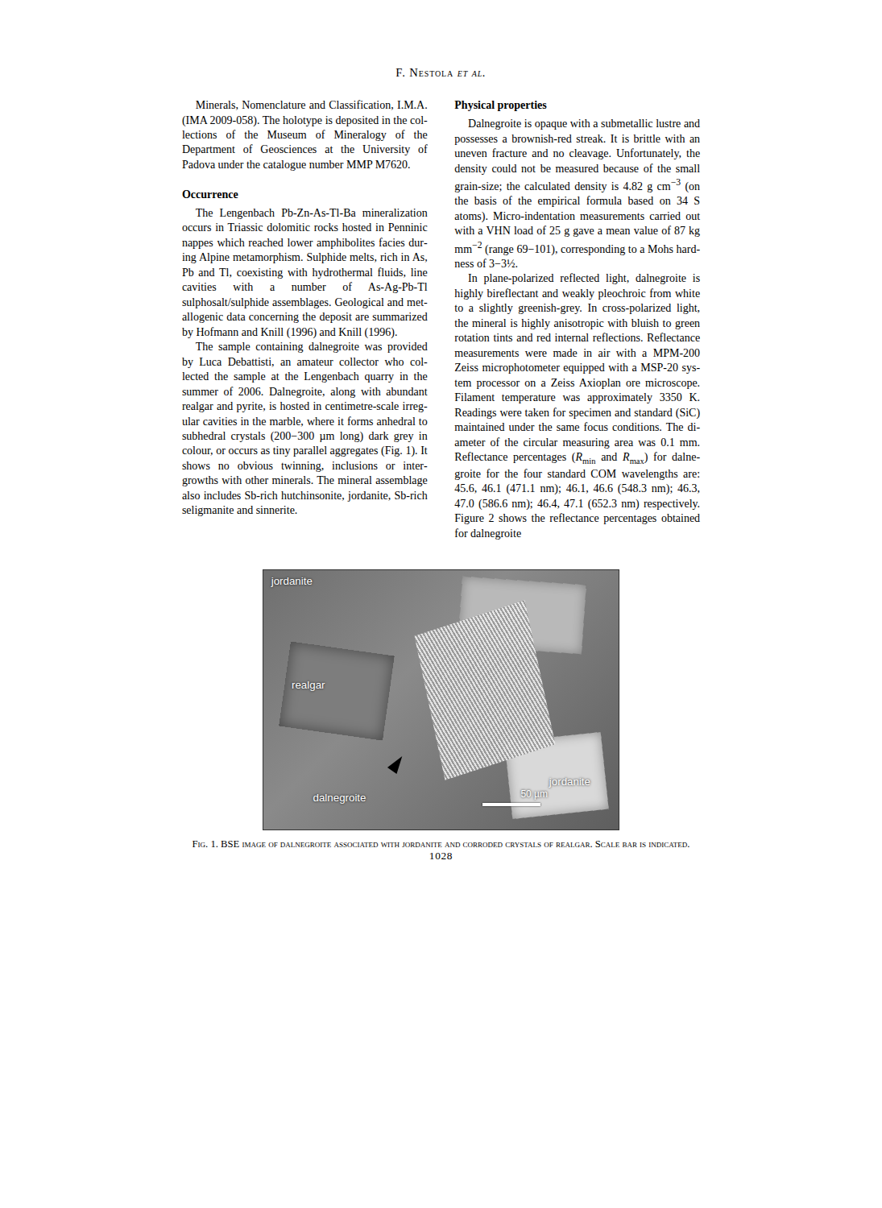F. Nestola et al.
Minerals, Nomenclature and Classification, I.M.A. (IMA 2009-058). The holotype is deposited in the collections of the Museum of Mineralogy of the Department of Geosciences at the University of Padova under the catalogue number MMP M7620.
Occurrence
The Lengenbach Pb-Zn-As-Tl-Ba mineralization occurs in Triassic dolomitic rocks hosted in Penninic nappes which reached lower amphibolites facies during Alpine metamorphism. Sulphide melts, rich in As, Pb and Tl, coexisting with hydrothermal fluids, line cavities with a number of As-Ag-Pb-Tl sulphosalt/sulphide assemblages. Geological and metallogenic data concerning the deposit are summarized by Hofmann and Knill (1996) and Knill (1996).
The sample containing dalnegroite was provided by Luca Debattisti, an amateur collector who collected the sample at the Lengenbach quarry in the summer of 2006. Dalnegroite, along with abundant realgar and pyrite, is hosted in centimetre-scale irregular cavities in the marble, where it forms anhedral to subhedral crystals (200−300 µm long) dark grey in colour, or occurs as tiny parallel aggregates (Fig. 1). It shows no obvious twinning, inclusions or intergrowths with other minerals. The mineral assemblage also includes Sb-rich hutchinsonite, jordanite, Sb-rich seligmanite and sinnerite.
Physical properties
Dalnegroite is opaque with a submetallic lustre and possesses a brownish-red streak. It is brittle with an uneven fracture and no cleavage. Unfortunately, the density could not be measured because of the small grain-size; the calculated density is 4.82 g cm−3 (on the basis of the empirical formula based on 34 S atoms). Micro-indentation measurements carried out with a VHN load of 25 g gave a mean value of 87 kg mm−2 (range 69−101), corresponding to a Mohs hardness of 3−3½.
In plane-polarized reflected light, dalnegroite is highly bireflectant and weakly pleochroic from white to a slightly greenish-grey. In cross-polarized light, the mineral is highly anisotropic with bluish to green rotation tints and red internal reflections. Reflectance measurements were made in air with a MPM-200 Zeiss microphotometer equipped with a MSP-20 system processor on a Zeiss Axioplan ore microscope. Filament temperature was approximately 3350 K. Readings were taken for specimen and standard (SiC) maintained under the same focus conditions. The diameter of the circular measuring area was 0.1 mm. Reflectance percentages (Rmin and Rmax) for dalnegroite for the four standard COM wavelengths are: 45.6, 46.1 (471.1 nm); 46.1, 46.6 (548.3 nm); 46.3, 47.0 (586.6 nm); 46.4, 47.1 (652.3 nm) respectively. Figure 2 shows the reflectance percentages obtained for dalnegroite
jordanite
realgar
dalnegroite
jordanite
50 µm
Fig. 1. BSE image of dalnegroite associated with jordanite and corroded crystals of realgar. Scale bar is indicated.
1028